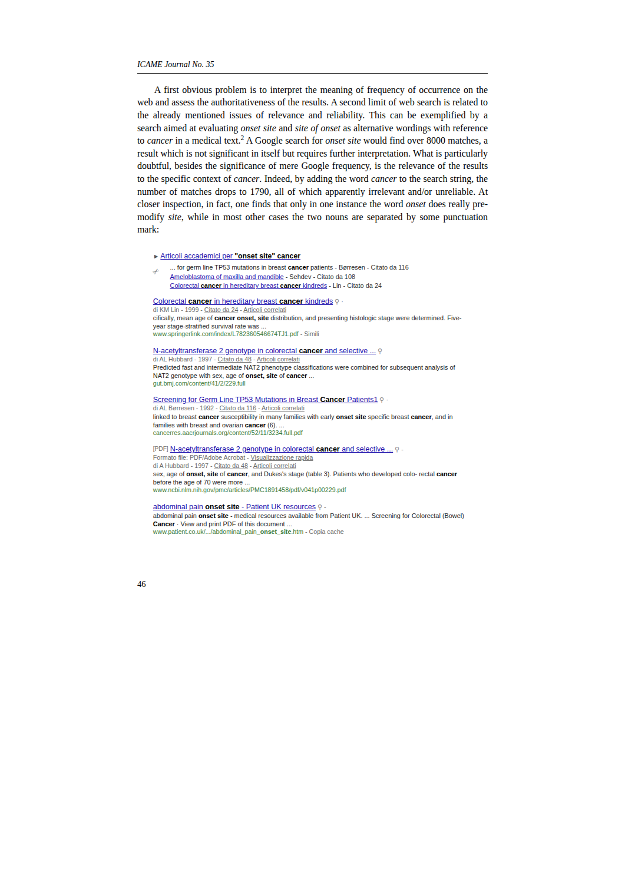ICAME Journal No. 35
A first obvious problem is to interpret the meaning of frequency of occurrence on the web and assess the authoritativeness of the results. A second limit of web search is related to the already mentioned issues of relevance and reliability. This can be exemplified by a search aimed at evaluating onset site and site of onset as alternative wordings with reference to cancer in a medical text.2 A Google search for onset site would find over 8000 matches, a result which is not significant in itself but requires further interpretation. What is particularly doubtful, besides the significance of mere Google frequency, is the relevance of the results to the specific context of cancer. Indeed, by adding the word cancer to the search string, the number of matches drops to 1790, all of which apparently irrelevant and/or unreliable. At closer inspection, in fact, one finds that only in one instance the word onset does really premodify site, while in most other cases the two nouns are separated by some punctuation mark:
►Articoli accademici per "onset site" cancer
✂
... for germ line TP53 mutations in breast cancer patients - Børresen - Citato da 116
Ameloblastoma of maxilla and mandible - Sehdev - Citato da 108
Colorectal cancer in hereditary breast cancer kindreds - Lin - Citato da 24
Colorectal cancer in hereditary breast cancer kindreds⚲ ·
di KM Lin - 1999 - Citato da 24 - Articoli correlati
cifically, mean age of cancer onset, site distribution, and presenting histologic stage were determined. Five-year stage-stratified survival rate was ...
www.springerlink.com/index/L782360546674TJ1.pdf - Simili
N-acetyltransferase 2 genotype in colorectal cancer and selective ...⚲
di AL Hubbard - 1997 - Citato da 48 - Articoli correlati
Predicted fast and intermediate NAT2 phenotype classifications were combined for subsequent analysis of NAT2 genotype with sex, age of onset, site of cancer ...
gut.bmj.com/content/41/2/229.full
Screening for Germ Line TP53 Mutations in Breast Cancer Patients1⚲ ·
di AL Børresen - 1992 - Citato da 116 - Articoli correlati
linked to breast cancer susceptibility in many families with early onset site specific breast cancer, and in families with breast and ovarian cancer (6). ...
cancerres.aacrjournals.org/content/52/11/3234.full.pdf
[PDF] N-acetyltransferase 2 genotype in colorectal cancer and selective ...⚲ -
Formato file: PDF/Adobe Acrobat - Visualizzazione rapida
di A Hubbard - 1997 - Citato da 48 - Articoli correlati
sex, age of onset, site of cancer, and Dukes's stage (table 3). Patients who developed colo- rectal cancer before the age of 70 were more ...
www.ncbi.nlm.nih.gov/pmc/articles/PMC1891458/pdf/v041p00229.pdf
abdominal pain onset site - Patient UK resources⚲ -
abdominal pain onset site - medical resources available from Patient UK. ... Screening for Colorectal (Bowel) Cancer · View and print PDF of this document ...
www.patient.co.uk/.../abdominal_pain_onset_site.htm - Copia cache
46